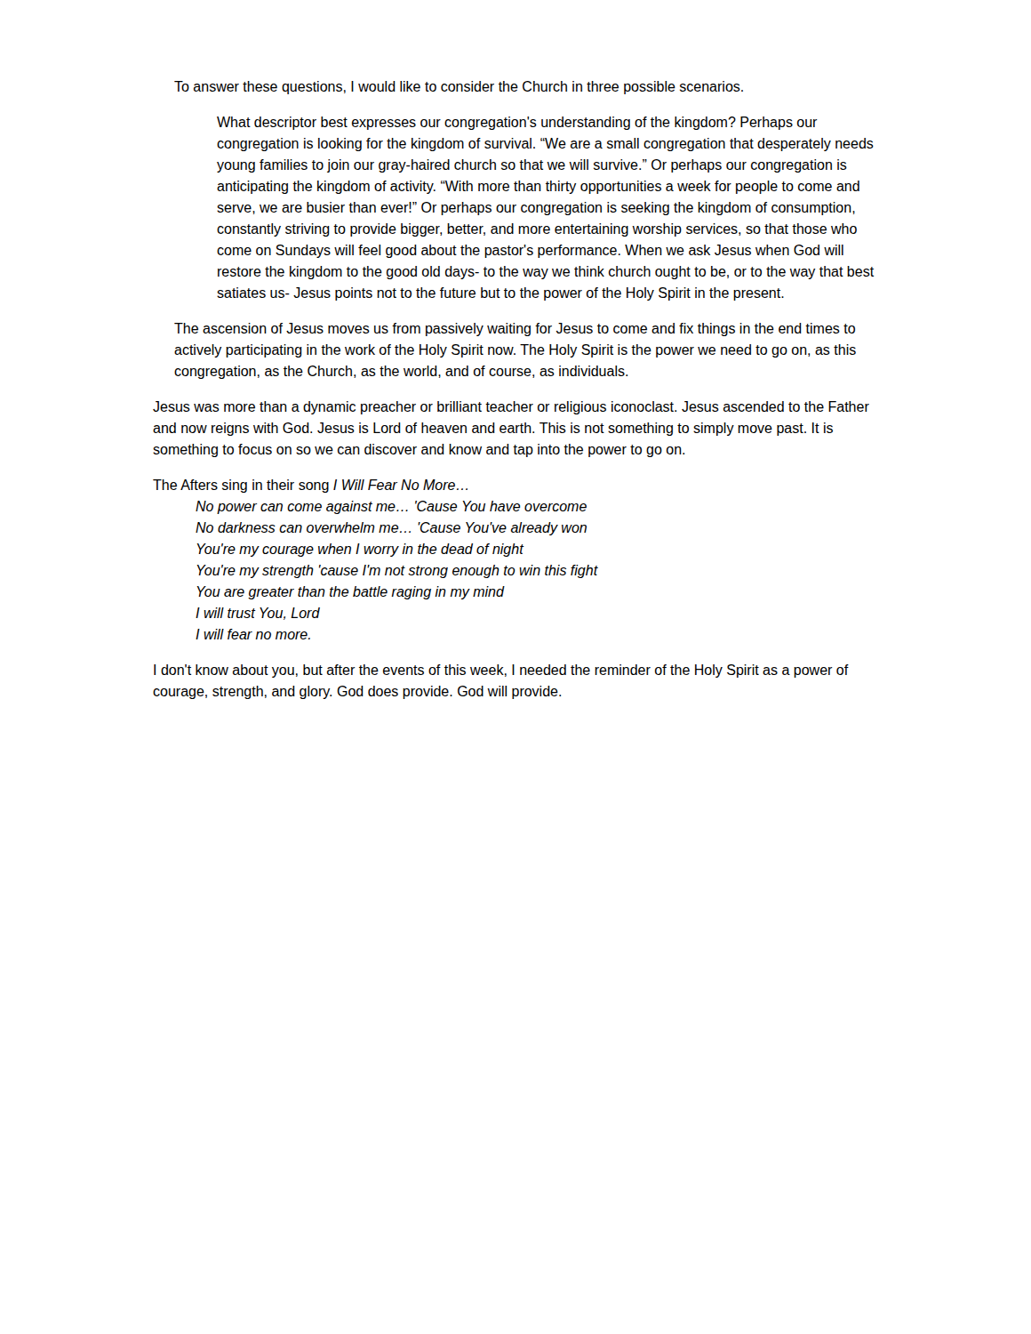To answer these questions, I would like to consider the Church in three possible scenarios.
What descriptor best expresses our congregation's understanding of the kingdom? Perhaps our congregation is looking for the kingdom of survival. “We are a small congregation that desperately needs young families to join our gray-haired church so that we will survive.” Or perhaps our congregation is anticipating the kingdom of activity. “With more than thirty opportunities a week for people to come and serve, we are busier than ever!” Or perhaps our congregation is seeking the kingdom of consumption, constantly striving to provide bigger, better, and more entertaining worship services, so that those who come on Sundays will feel good about the pastor's performance. When we ask Jesus when God will restore the kingdom to the good old days- to the way we think church ought to be, or to the way that best satiates us- Jesus points not to the future but to the power of the Holy Spirit in the present.
The ascension of Jesus moves us from passively waiting for Jesus to come and fix things in the end times to actively participating in the work of the Holy Spirit now. The Holy Spirit is the power we need to go on, as this congregation, as the Church, as the world, and of course, as individuals.
Jesus was more than a dynamic preacher or brilliant teacher or religious iconoclast. Jesus ascended to the Father and now reigns with God. Jesus is Lord of heaven and earth. This is not something to simply move past. It is something to focus on so we can discover and know and tap into the power to go on.
The Afters sing in their song I Will Fear No More…
No power can come against me… 'Cause You have overcome
No darkness can overwhelm me… 'Cause You've already won
You're my courage when I worry in the dead of night
You're my strength 'cause I'm not strong enough to win this fight
You are greater than the battle raging in my mind
I will trust You, Lord
I will fear no more.
I don't know about you, but after the events of this week, I needed the reminder of the Holy Spirit as a power of courage, strength, and glory. God does provide. God will provide.